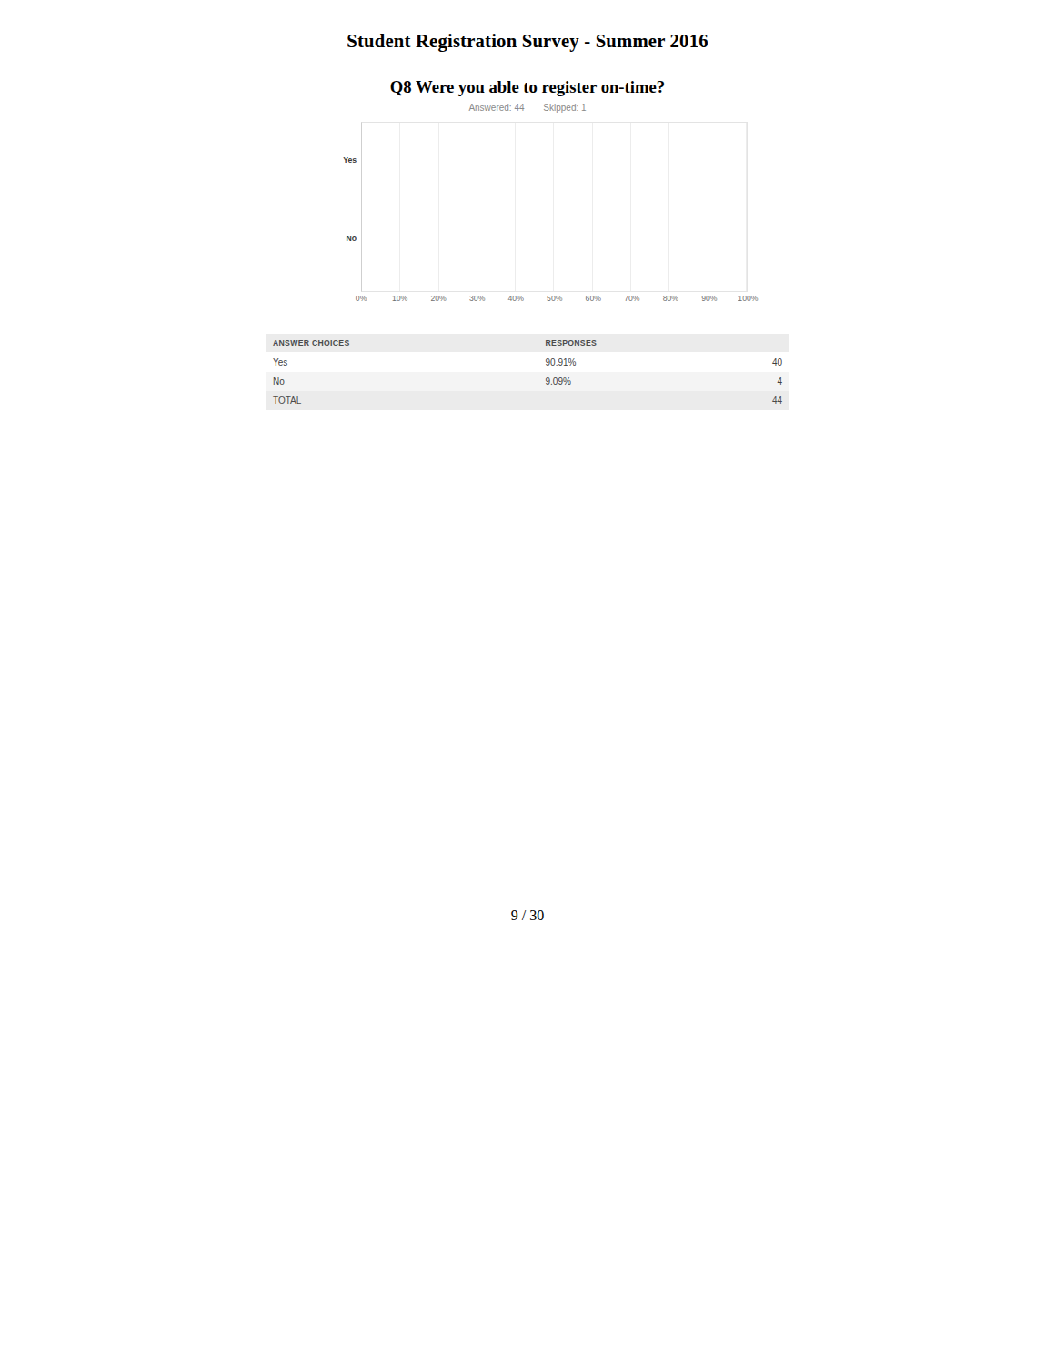Student Registration Survey - Summer 2016
Q8 Were you able to register on-time?
Answered: 44 Skipped: 1
Yes
No
0% 10% 20% 30% 40% 50% 60% 70% 80% 90% 100%
| ANSWER CHOICES | RESPONSES | |
| --- | --- | --- |
| Yes | 90.91% | 40 |
| No | 9.09% | 4 |
| TOTAL | | 44 |
9 / 30